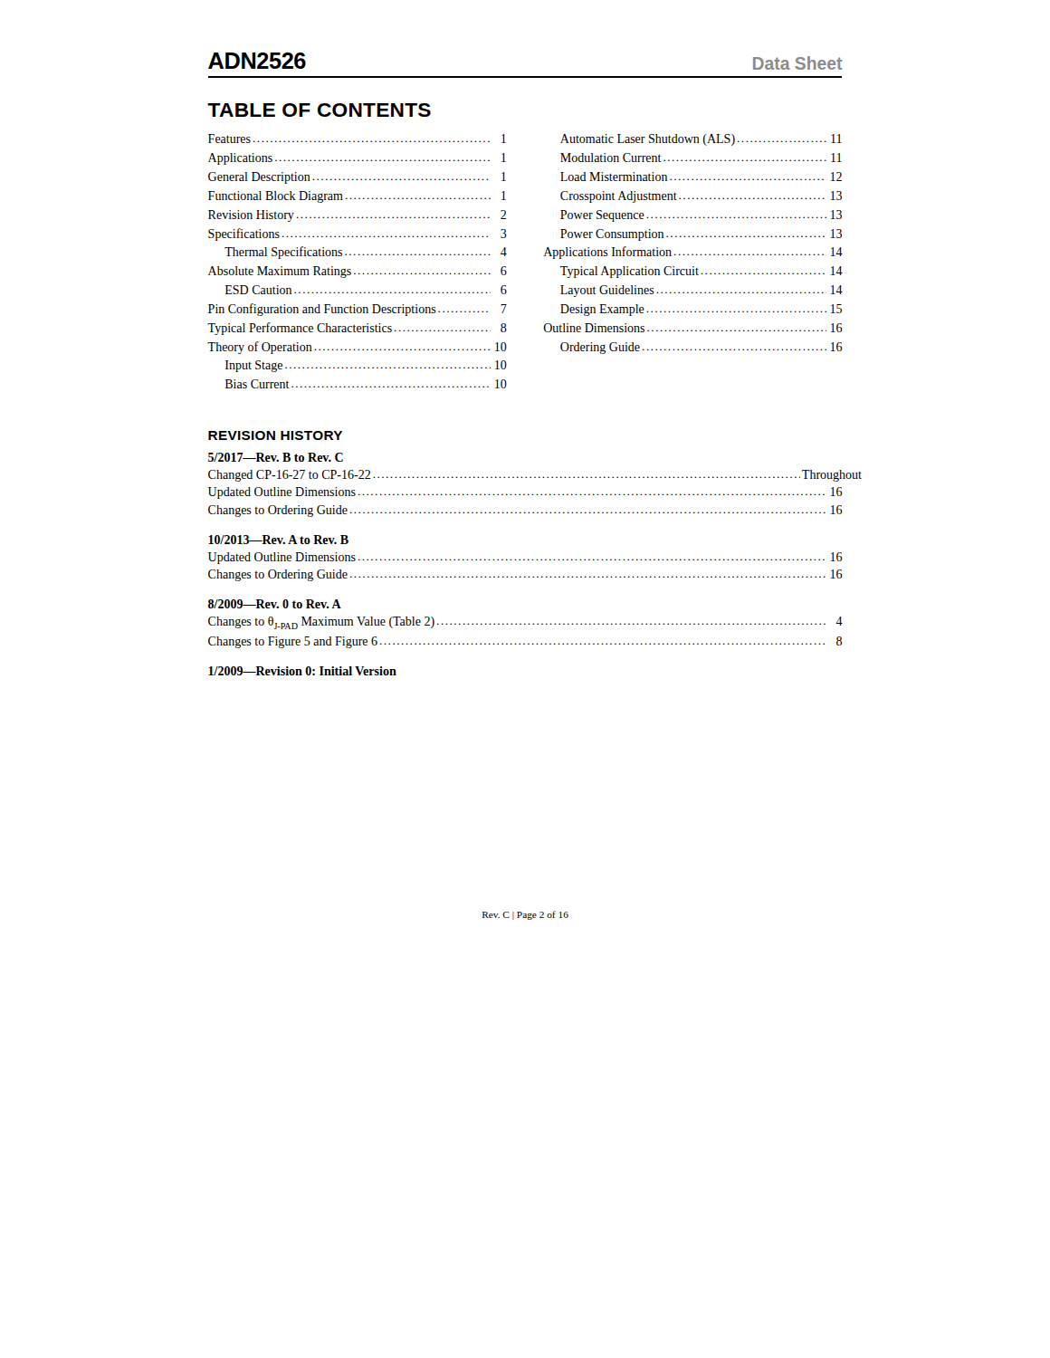ADN2526
Data Sheet
TABLE OF CONTENTS
Features.................................................................................................................................................. 1
Applications.................................................................................................................................................. 1
General Description.................................................................................................................................................. 1
Functional Block Diagram.................................................................................................................................................. 1
Revision History.................................................................................................................................................. 2
Specifications.................................................................................................................................................. 3
Thermal Specifications.................................................................................................................................................. 4
Absolute Maximum Ratings.................................................................................................................................................. 6
ESD Caution.................................................................................................................................................. 6
Pin Configuration and Function Descriptions.................................................................................................................................................. 7
Typical Performance Characteristics.................................................................................................................................................. 8
Theory of Operation.................................................................................................................................................. 10
Input Stage.................................................................................................................................................. 10
Bias Current.................................................................................................................................................. 10
Automatic Laser Shutdown (ALS).................................................................................................................................................. 11
Modulation Current.................................................................................................................................................. 11
Load Mistermination.................................................................................................................................................. 12
Crosspoint Adjustment.................................................................................................................................................. 13
Power Sequence.................................................................................................................................................. 13
Power Consumption.................................................................................................................................................. 13
Applications Information.................................................................................................................................................. 14
Typical Application Circuit.................................................................................................................................................. 14
Layout Guidelines.................................................................................................................................................. 14
Design Example.................................................................................................................................................. 15
Outline Dimensions.................................................................................................................................................. 16
Ordering Guide.................................................................................................................................................. 16
REVISION HISTORY
5/2017—Rev. B to Rev. C
Changed CP-16-27 to CP-16-22.................................................................................................................................................. Throughout
Updated Outline Dimensions.................................................................................................................................................. 16
Changes to Ordering Guide.................................................................................................................................................. 16
10/2013—Rev. A to Rev. B
Updated Outline Dimensions.................................................................................................................................................. 16
Changes to Ordering Guide.................................................................................................................................................. 16
8/2009—Rev. 0 to Rev. A
Changes to θJ-PAD Maximum Value (Table 2).................................................................................................................................................. 4
Changes to Figure 5 and Figure 6.................................................................................................................................................. 8
1/2009—Revision 0: Initial Version
Rev. C | Page 2 of 16